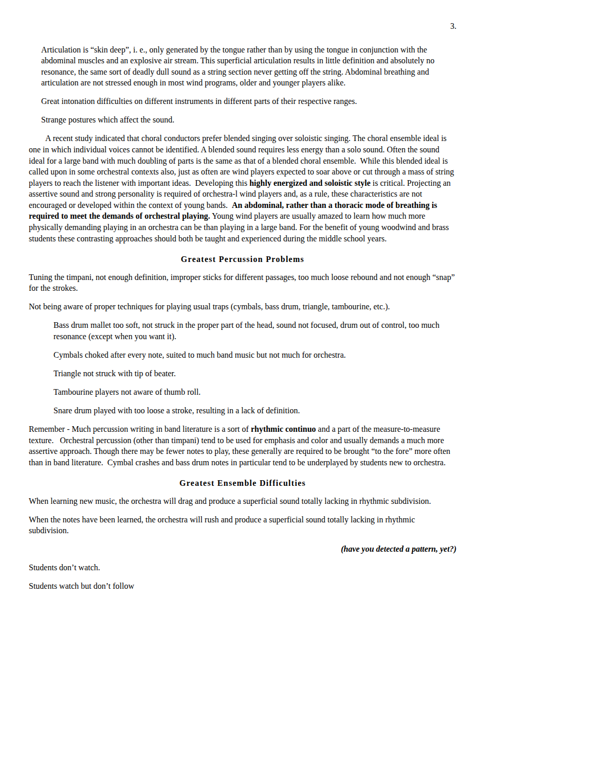3.
Articulation is “skin deep”, i. e., only generated by the tongue rather than by using the tongue in conjunction with the abdominal muscles and an explosive air stream. This superficial articulation results in little definition and absolutely no resonance, the same sort of deadly dull sound as a string section never getting off the string. Abdominal breathing and articulation are not stressed enough in most wind programs, older and younger players alike.
Great intonation difficulties on different instruments in different parts of their respective ranges.
Strange postures which affect the sound.
A recent study indicated that choral conductors prefer blended singing over soloistic singing. The choral ensemble ideal is one in which individual voices cannot be identified. A blended sound requires less energy than a solo sound. Often the sound ideal for a large band with much doubling of parts is the same as that of a blended choral ensemble. While this blended ideal is called upon in some orchestral contexts also, just as often are wind players expected to soar above or cut through a mass of string players to reach the listener with important ideas. Developing this highly energized and soloistic style is critical. Projecting an assertive sound and strong personality is required of orchestra-l wind players and, as a rule, these characteristics are not encouraged or developed within the context of young bands. An abdominal, rather than a thoracic mode of breathing is required to meet the demands of orchestral playing. Young wind players are usually amazed to learn how much more physically demanding playing in an orchestra can be than playing in a large band. For the benefit of young woodwind and brass students these contrasting approaches should both be taught and experienced during the middle school years.
Greatest Percussion Problems
Tuning the timpani, not enough definition, improper sticks for different passages, too much loose rebound and not enough “snap” for the strokes.
Not being aware of proper techniques for playing usual traps (cymbals, bass drum, triangle, tambourine, etc.).
Bass drum mallet too soft, not struck in the proper part of the head, sound not focused, drum out of control, too much resonance (except when you want it).
Cymbals choked after every note, suited to much band music but not much for orchestra.
Triangle not struck with tip of beater.
Tambourine players not aware of thumb roll.
Snare drum played with too loose a stroke, resulting in a lack of definition.
Remember - Much percussion writing in band literature is a sort of rhythmic continuo and a part of the measure-to-measure texture. Orchestral percussion (other than timpani) tend to be used for emphasis and color and usually demands a much more assertive approach. Though there may be fewer notes to play, these generally are required to be brought “to the fore” more often than in band literature. Cymbal crashes and bass drum notes in particular tend to be underplayed by students new to orchestra.
Greatest Ensemble Difficulties
When learning new music, the orchestra will drag and produce a superficial sound totally lacking in rhythmic subdivision.
When the notes have been learned, the orchestra will rush and produce a superficial sound totally lacking in rhythmic subdivision.
(have you detected a pattern, yet?)
Students don’t watch.
Students watch but don’t follow